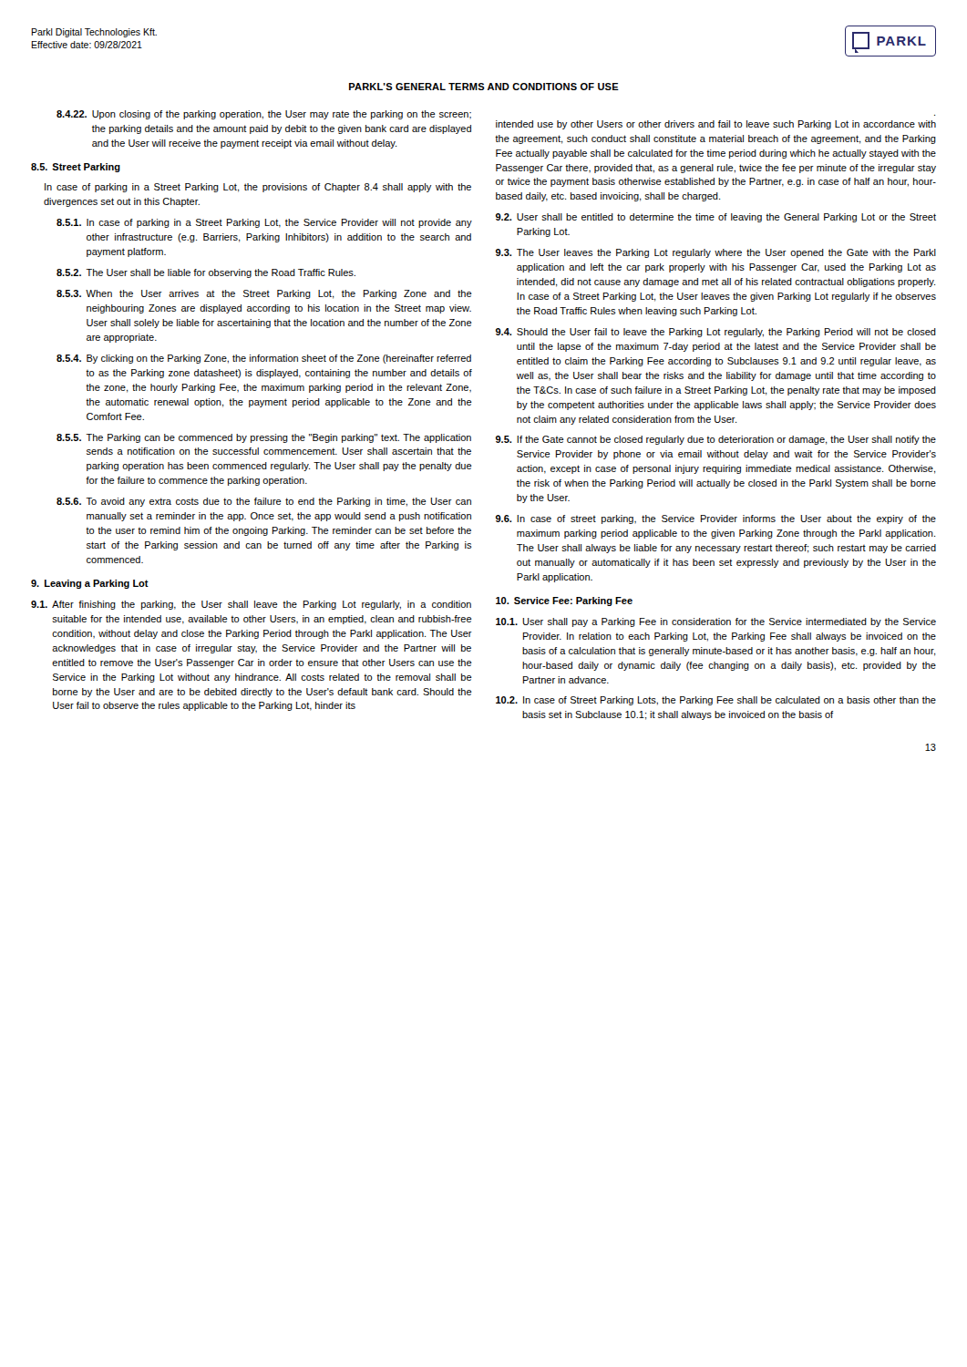Parkl Digital Technologies Kft.
Effective date: 09/28/2021
PARKL
PARKL'S GENERAL TERMS AND CONDITIONS OF USE
8.4.22. Upon closing of the parking operation, the User may rate the parking on the screen; the parking details and the amount paid by debit to the given bank card are displayed and the User will receive the payment receipt via email without delay.
8.5. Street Parking
In case of parking in a Street Parking Lot, the provisions of Chapter 8.4 shall apply with the divergences set out in this Chapter.
8.5.1. In case of parking in a Street Parking Lot, the Service Provider will not provide any other infrastructure (e.g. Barriers, Parking Inhibitors) in addition to the search and payment platform.
8.5.2. The User shall be liable for observing the Road Traffic Rules.
8.5.3. When the User arrives at the Street Parking Lot, the Parking Zone and the neighbouring Zones are displayed according to his location in the Street map view. User shall solely be liable for ascertaining that the location and the number of the Zone are appropriate.
8.5.4. By clicking on the Parking Zone, the information sheet of the Zone (hereinafter referred to as the Parking zone datasheet) is displayed, containing the number and details of the zone, the hourly Parking Fee, the maximum parking period in the relevant Zone, the automatic renewal option, the payment period applicable to the Zone and the Comfort Fee.
8.5.5. The Parking can be commenced by pressing the "Begin parking" text. The application sends a notification on the successful commencement. User shall ascertain that the parking operation has been commenced regularly. The User shall pay the penalty due for the failure to commence the parking operation.
8.5.6. To avoid any extra costs due to the failure to end the Parking in time, the User can manually set a reminder in the app. Once set, the app would send a push notification to the user to remind him of the ongoing Parking. The reminder can be set before the start of the Parking session and can be turned off any time after the Parking is commenced.
9. Leaving a Parking Lot
9.1. After finishing the parking, the User shall leave the Parking Lot regularly, in a condition suitable for the intended use, available to other Users, in an emptied, clean and rubbish-free condition, without delay and close the Parking Period through the Parkl application. The User acknowledges that in case of irregular stay, the Service Provider and the Partner will be entitled to remove the User's Passenger Car in order to ensure that other Users can use the Service in the Parking Lot without any hindrance. All costs related to the removal shall be borne by the User and are to be debited directly to the User's default bank card. Should the User fail to observe the rules applicable to the Parking Lot, hinder its
.
intended use by other Users or other drivers and fail to leave such Parking Lot in accordance with the agreement, such conduct shall constitute a material breach of the agreement, and the Parking Fee actually payable shall be calculated for the time period during which he actually stayed with the Passenger Car there, provided that, as a general rule, twice the fee per minute of the irregular stay or twice the payment basis otherwise established by the Partner, e.g. in case of half an hour, hour-based daily, etc. based invoicing, shall be charged.
9.2. User shall be entitled to determine the time of leaving the General Parking Lot or the Street Parking Lot.
9.3. The User leaves the Parking Lot regularly where the User opened the Gate with the Parkl application and left the car park properly with his Passenger Car, used the Parking Lot as intended, did not cause any damage and met all of his related contractual obligations properly. In case of a Street Parking Lot, the User leaves the given Parking Lot regularly if he observes the Road Traffic Rules when leaving such Parking Lot.
9.4. Should the User fail to leave the Parking Lot regularly, the Parking Period will not be closed until the lapse of the maximum 7-day period at the latest and the Service Provider shall be entitled to claim the Parking Fee according to Subclauses 9.1 and 9.2 until regular leave, as well as, the User shall bear the risks and the liability for damage until that time according to the T&Cs. In case of such failure in a Street Parking Lot, the penalty rate that may be imposed by the competent authorities under the applicable laws shall apply; the Service Provider does not claim any related consideration from the User.
9.5. If the Gate cannot be closed regularly due to deterioration or damage, the User shall notify the Service Provider by phone or via email without delay and wait for the Service Provider's action, except in case of personal injury requiring immediate medical assistance. Otherwise, the risk of when the Parking Period will actually be closed in the Parkl System shall be borne by the User.
9.6. In case of street parking, the Service Provider informs the User about the expiry of the maximum parking period applicable to the given Parking Zone through the Parkl application. The User shall always be liable for any necessary restart thereof; such restart may be carried out manually or automatically if it has been set expressly and previously by the User in the Parkl application.
10. Service Fee: Parking Fee
10.1. User shall pay a Parking Fee in consideration for the Service intermediated by the Service Provider. In relation to each Parking Lot, the Parking Fee shall always be invoiced on the basis of a calculation that is generally minute-based or it has another basis, e.g. half an hour, hour-based daily or dynamic daily (fee changing on a daily basis), etc. provided by the Partner in advance.
10.2. In case of Street Parking Lots, the Parking Fee shall be calculated on a basis other than the basis set in Subclause 10.1; it shall always be invoiced on the basis of
13